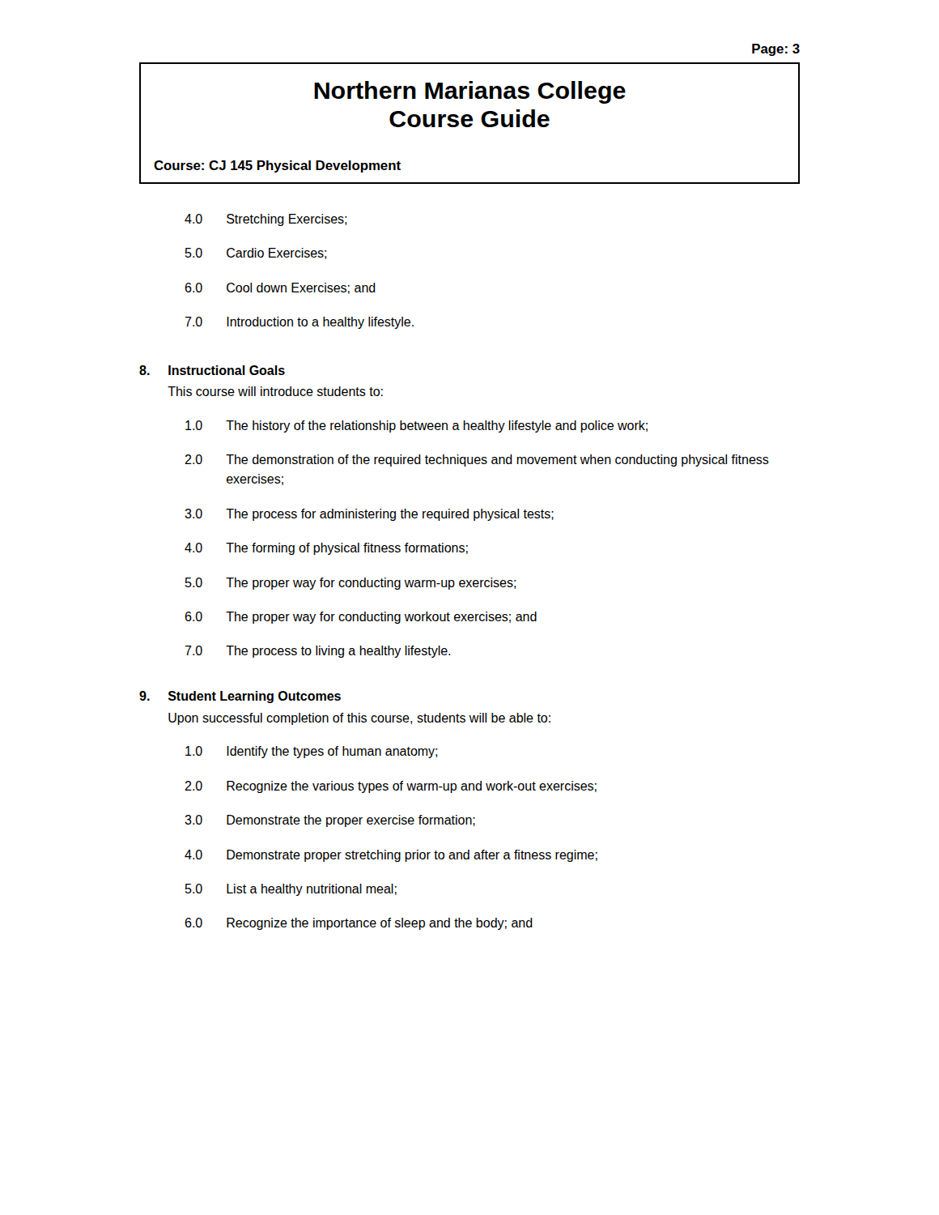Page: 3
Northern Marianas College
Course Guide
Course: CJ 145 Physical Development
4.0 Stretching Exercises;
5.0 Cardio Exercises;
6.0 Cool down Exercises; and
7.0 Introduction to a healthy lifestyle.
8. Instructional Goals
This course will introduce students to:
1.0 The history of the relationship between a healthy lifestyle and police work;
2.0 The demonstration of the required techniques and movement when conducting physical fitness exercises;
3.0 The process for administering the required physical tests;
4.0 The forming of physical fitness formations;
5.0 The proper way for conducting warm-up exercises;
6.0 The proper way for conducting workout exercises; and
7.0 The process to living a healthy lifestyle.
9. Student Learning Outcomes
Upon successful completion of this course, students will be able to:
1.0 Identify the types of human anatomy;
2.0 Recognize the various types of warm-up and work-out exercises;
3.0 Demonstrate the proper exercise formation;
4.0 Demonstrate proper stretching prior to and after a fitness regime;
5.0 List a healthy nutritional meal;
6.0 Recognize the importance of sleep and the body; and